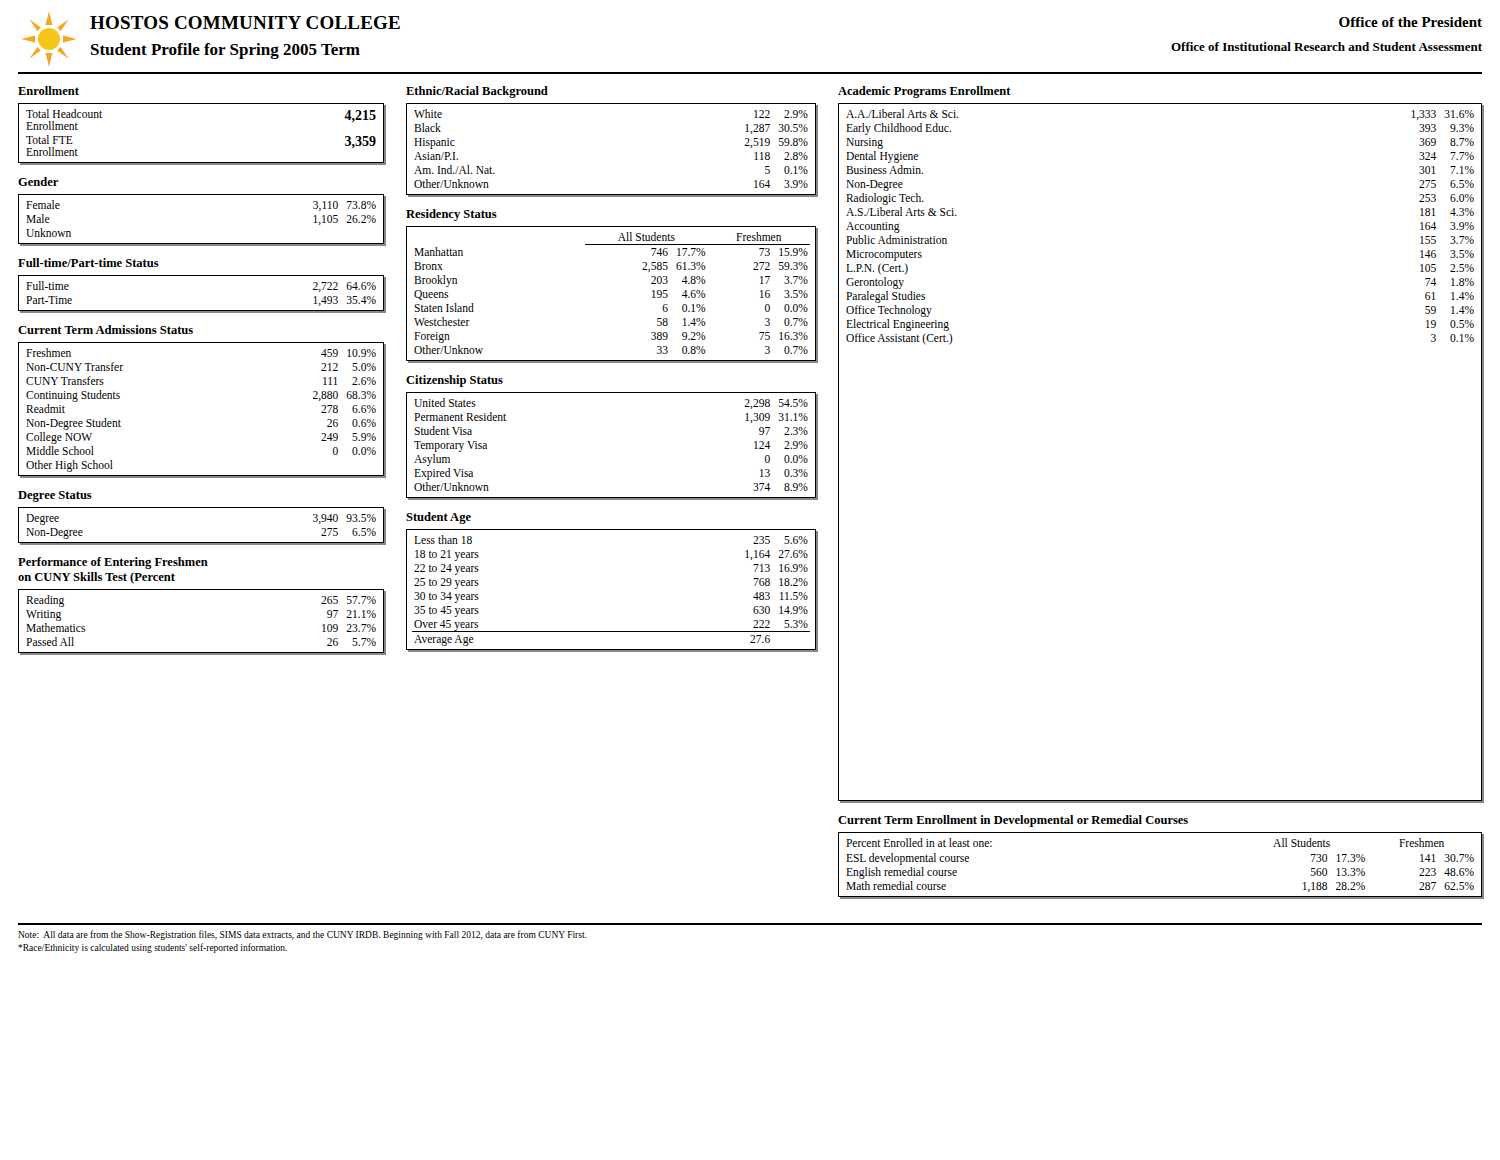HOSTOS COMMUNITY COLLEGE
Student Profile for Spring 2005 Term
Office of the President
Office of Institutional Research and Student Assessment
Enrollment
| Total Headcount Enrollment | 4,215 |
| Total FTE Enrollment | 3,359 |
Gender
| Female | 3,110 | 73.8% |
| Male | 1,105 | 26.2% |
| Unknown | | |
Full-time/Part-time Status
| Full-time | 2,722 | 64.6% |
| Part-Time | 1,493 | 35.4% |
Current Term Admissions Status
| Freshmen | 459 | 10.9% |
| Non-CUNY Transfer | 212 | 5.0% |
| CUNY Transfers | 111 | 2.6% |
| Continuing Students | 2,880 | 68.3% |
| Readmit | 278 | 6.6% |
| Non-Degree Student | 26 | 0.6% |
| College NOW | 249 | 5.9% |
| Middle School | 0 | 0.0% |
| Other High School | | |
Degree Status
| Degree | 3,940 | 93.5% |
| Non-Degree | 275 | 6.5% |
Performance of Entering Freshmen
on CUNY Skills Test (Percent
| Reading | 265 | 57.7% |
| Writing | 97 | 21.1% |
| Mathematics | 109 | 23.7% |
| Passed All | 26 | 5.7% |
Ethnic/Racial Background
| White | 122 | 2.9% |
| Black | 1,287 | 30.5% |
| Hispanic | 2,519 | 59.8% |
| Asian/P.I. | 118 | 2.8% |
| Am. Ind./Al. Nat. | 5 | 0.1% |
| Other/Unknown | 164 | 3.9% |
Residency Status
| | All Students | Freshmen |
| Manhattan | 746 | 17.7% | 73 | 15.9% |
| Bronx | 2,585 | 61.3% | 272 | 59.3% |
| Brooklyn | 203 | 4.8% | 17 | 3.7% |
| Queens | 195 | 4.6% | 16 | 3.5% |
| Staten Island | 6 | 0.1% | 0 | 0.0% |
| Westchester | 58 | 1.4% | 3 | 0.7% |
| Foreign | 389 | 9.2% | 75 | 16.3% |
| Other/Unknow | 33 | 0.8% | 3 | 0.7% |
Citizenship Status
| United States | 2,298 | 54.5% |
| Permanent Resident | 1,309 | 31.1% |
| Student Visa | 97 | 2.3% |
| Temporary Visa | 124 | 2.9% |
| Asylum | 0 | 0.0% |
| Expired Visa | 13 | 0.3% |
| Other/Unknown | 374 | 8.9% |
Student Age
| Less than 18 | 235 | 5.6% |
| 18 to 21 years | 1,164 | 27.6% |
| 22 to 24 years | 713 | 16.9% |
| 25 to 29 years | 768 | 18.2% |
| 30 to 34 years | 483 | 11.5% |
| 35 to 45 years | 630 | 14.9% |
| Over 45 years | 222 | 5.3% |
| Average Age | 27.6 | |
Academic Programs Enrollment
| A.A./Liberal Arts & Sci. | 1,333 | 31.6% |
| Early Childhood Educ. | 393 | 9.3% |
| Nursing | 369 | 8.7% |
| Dental Hygiene | 324 | 7.7% |
| Business Admin. | 301 | 7.1% |
| Non-Degree | 275 | 6.5% |
| Radiologic Tech. | 253 | 6.0% |
| A.S./Liberal Arts & Sci. | 181 | 4.3% |
| Accounting | 164 | 3.9% |
| Public Administration | 155 | 3.7% |
| Microcomputers | 146 | 3.5% |
| L.P.N. (Cert.) | 105 | 2.5% |
| Gerontology | 74 | 1.8% |
| Paralegal Studies | 61 | 1.4% |
| Office Technology | 59 | 1.4% |
| Electrical Engineering | 19 | 0.5% |
| Office Assistant (Cert.) | 3 | 0.1% |
Current Term Enrollment in Developmental or Remedial Courses
| Percent Enrolled in at least one: | All Students | Freshmen |
| ESL developmental course | 730 | 17.3% | 141 | 30.7% |
| English remedial course | 560 | 13.3% | 223 | 48.6% |
| Math remedial course | 1,188 | 28.2% | 287 | 62.5% |
Note: All data are from the Show-Registration files, SIMS data extracts, and the CUNY IRDB. Beginning with Fall 2012, data are from CUNY First.
*Race/Ethnicity is calculated using students' self-reported information.